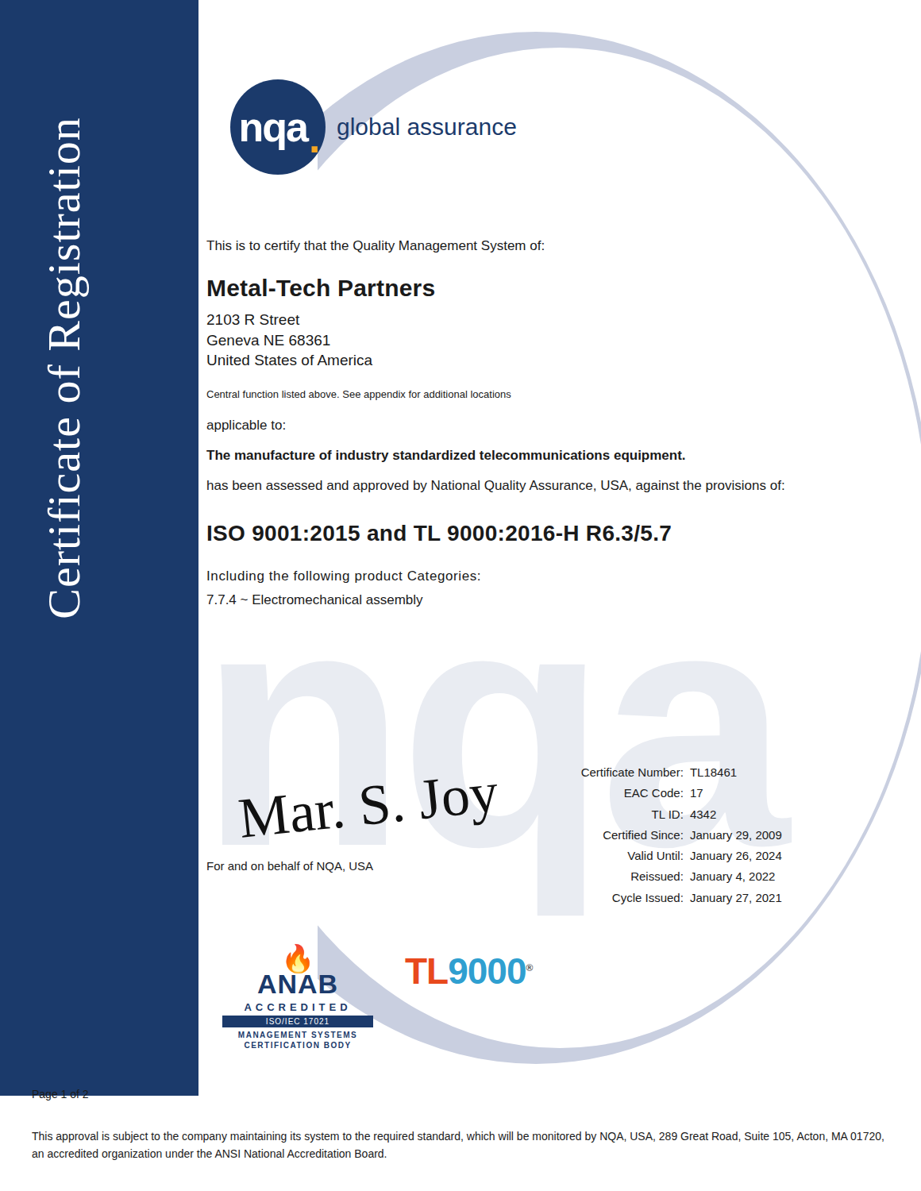nqa
Certificate of Registration
nqa.
global assurance
This is to certify that the Quality Management System of:
Metal-Tech Partners
2103 R Street
Geneva NE 68361
United States of America
Central function listed above. See appendix for additional locations
applicable to:
The manufacture of industry standardized telecommunications equipment.
has been assessed and approved by National Quality Assurance, USA, against the provisions of:
ISO 9001:2015 and TL 9000:2016-H R6.3/5.7
Including the following product Categories:
7.7.4 ~ Electromechanical assembly
| Certificate Number: | TL18461 |
| EAC Code: | 17 |
| TL ID: | 4342 |
| Certified Since: | January 29, 2009 |
| Valid Until: | January 26, 2024 |
| Reissued: | January 4, 2022 |
| Cycle Issued: | January 27, 2021 |
Mar. S. Joy
For and on behalf of NQA, USA
🔥
ANAB
ACCREDITED
ISO/IEC 17021
MANAGEMENT SYSTEMS
CERTIFICATION BODY
TL9000®
Page 1 of 2
This approval is subject to the company maintaining its system to the required standard, which will be monitored by NQA, USA, 289 Great Road, Suite 105, Acton, MA 01720, an accredited organization under the ANSI National Accreditation Board.